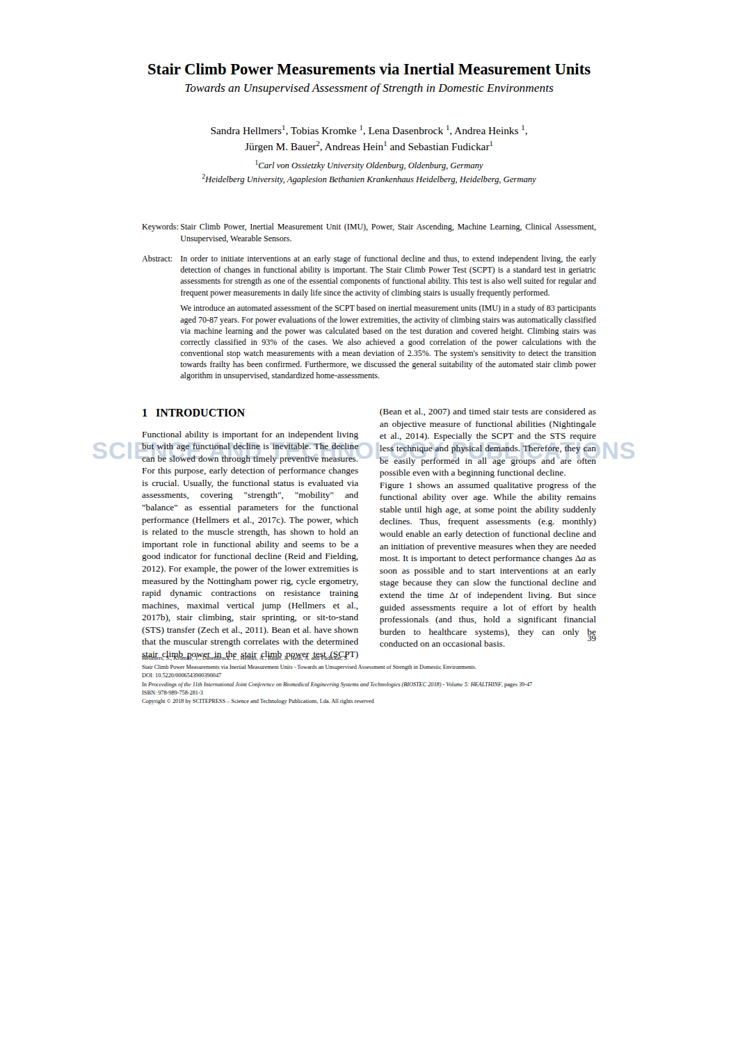Stair Climb Power Measurements via Inertial Measurement Units
Towards an Unsupervised Assessment of Strength in Domestic Environments
Sandra Hellmers1, Tobias Kromke 1, Lena Dasenbrock 1, Andrea Heinks 1,
Jürgen M. Bauer2, Andreas Hein1 and Sebastian Fudickar1
1Carl von Ossietzky University Oldenburg, Oldenburg, Germany
2Heidelberg University, Agaplesion Bethanien Krankenhaus Heidelberg, Heidelberg, Germany
Keywords:
Stair Climb Power, Inertial Measurement Unit (IMU), Power, Stair Ascending, Machine Learning, Clinical Assessment, Unsupervised, Wearable Sensors.
Abstract:
In order to initiate interventions at an early stage of functional decline and thus, to extend independent living, the early detection of changes in functional ability is important. The Stair Climb Power Test (SCPT) is a standard test in geriatric assessments for strength as one of the essential components of functional ability. This test is also well suited for regular and frequent power measurements in daily life since the activity of climbing stairs is usually frequently performed.
We introduce an automated assessment of the SCPT based on inertial measurement units (IMU) in a study of 83 participants aged 70-87 years. For power evaluations of the lower extremities, the activity of climbing stairs was automatically classified via machine learning and the power was calculated based on the test duration and covered height. Climbing stairs was correctly classified in 93% of the cases. We also achieved a good correlation of the power calculations with the conventional stop watch measurements with a mean deviation of 2.35%. The system's sensitivity to detect the transition towards frailty has been confirmed. Furthermore, we discussed the general suitability of the automated stair climb power algorithm in unsupervised, standardized home-assessments.
SCIENCE AND TECHNOLOGY PUBLICATIONS
1 INTRODUCTION
Functional ability is important for an independent living but with age functional decline is inevitable. The decline can be slowed down through timely preventive measures. For this purpose, early detection of performance changes is crucial. Usually, the functional status is evaluated via assessments, covering "strength", "mobility" and "balance" as essential parameters for the functional performance (Hellmers et al., 2017c). The power, which is related to the muscle strength, has shown to hold an important role in functional ability and seems to be a good indicator for functional decline (Reid and Fielding, 2012). For example, the power of the lower extremities is measured by the Nottingham power rig, cycle ergometry, rapid dynamic contractions on resistance training machines, maximal vertical jump (Hellmers et al., 2017b), stair climbing, stair sprinting, or sit-to-stand (STS) transfer (Zech et al., 2011). Bean et al. have shown that the muscular strength correlates with the determined stair climb power in the stair climb power test (SCPT) (Bean et al., 2007) and timed stair tests are considered as an objective measure of functional abilities (Nightingale et al., 2014). Especially the SCPT and the STS require less technique and physical demands. Therefore, they can be easily performed in all age groups and are often possible even with a beginning functional decline.
Figure 1 shows an assumed qualitative progress of the functional ability over age. While the ability remains stable until high age, at some point the ability suddenly declines. Thus, frequent assessments (e.g. monthly) would enable an early detection of functional decline and an initiation of preventive measures when they are needed most. It is important to detect performance changes Δa as soon as possible and to start interventions at an early stage because they can slow the functional decline and extend the time Δt of independent living. But since guided assessments require a lot of effort by health professionals (and thus, hold a significant financial burden to healthcare systems), they can only be conducted on an occasional basis.
39
Hellmers, S., Kromke, T., Dasenbrock, L., Heinks, A., Bauer, J., Hein, A. and Fudickar, S.
Stair Climb Power Measurements via Inertial Measurement Units - Towards an Unsupervised Assessment of Strength in Domestic Environments.
DOI: 10.5220/0006543900390047
In Proceedings of the 11th International Joint Conference on Biomedical Engineering Systems and Technologies (BIOSTEC 2018) - Volume 5: HEALTHINF, pages 39-47
ISBN: 978-989-758-281-3
Copyright © 2018 by SCITEPRESS – Science and Technology Publications, Lda. All rights reserved